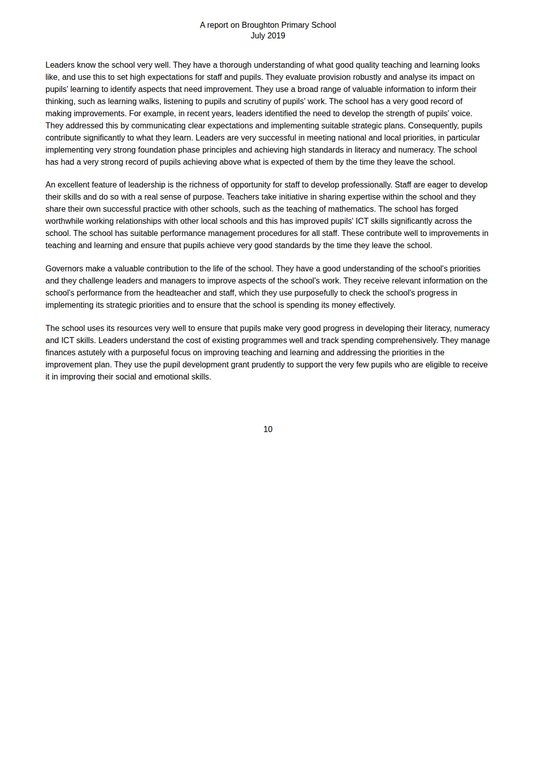A report on Broughton Primary School July 2019
Leaders know the school very well. They have a thorough understanding of what good quality teaching and learning looks like, and use this to set high expectations for staff and pupils. They evaluate provision robustly and analyse its impact on pupils' learning to identify aspects that need improvement. They use a broad range of valuable information to inform their thinking, such as learning walks, listening to pupils and scrutiny of pupils' work. The school has a very good record of making improvements. For example, in recent years, leaders identified the need to develop the strength of pupils' voice. They addressed this by communicating clear expectations and implementing suitable strategic plans. Consequently, pupils contribute significantly to what they learn. Leaders are very successful in meeting national and local priorities, in particular implementing very strong foundation phase principles and achieving high standards in literacy and numeracy. The school has had a very strong record of pupils achieving above what is expected of them by the time they leave the school.
An excellent feature of leadership is the richness of opportunity for staff to develop professionally. Staff are eager to develop their skills and do so with a real sense of purpose. Teachers take initiative in sharing expertise within the school and they share their own successful practice with other schools, such as the teaching of mathematics. The school has forged worthwhile working relationships with other local schools and this has improved pupils' ICT skills significantly across the school. The school has suitable performance management procedures for all staff. These contribute well to improvements in teaching and learning and ensure that pupils achieve very good standards by the time they leave the school.
Governors make a valuable contribution to the life of the school. They have a good understanding of the school's priorities and they challenge leaders and managers to improve aspects of the school's work. They receive relevant information on the school's performance from the headteacher and staff, which they use purposefully to check the school's progress in implementing its strategic priorities and to ensure that the school is spending its money effectively.
The school uses its resources very well to ensure that pupils make very good progress in developing their literacy, numeracy and ICT skills. Leaders understand the cost of existing programmes well and track spending comprehensively. They manage finances astutely with a purposeful focus on improving teaching and learning and addressing the priorities in the improvement plan. They use the pupil development grant prudently to support the very few pupils who are eligible to receive it in improving their social and emotional skills.
10